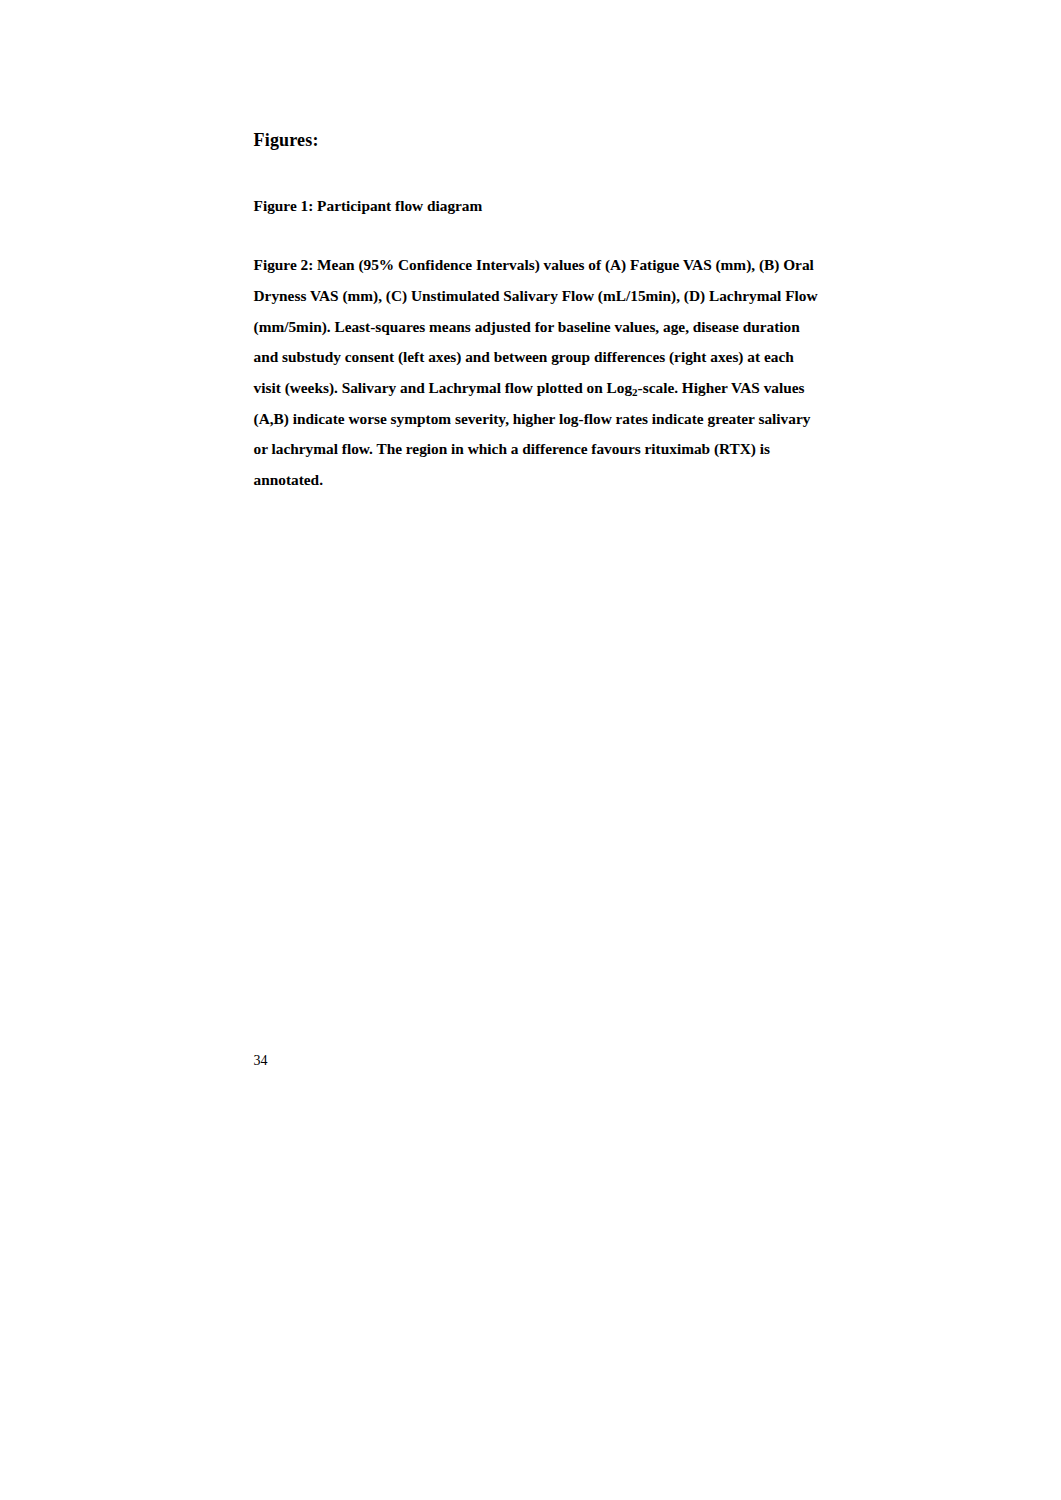Figures:
Figure 1: Participant flow diagram
Figure 2: Mean (95% Confidence Intervals) values of (A) Fatigue VAS (mm), (B) Oral Dryness VAS (mm), (C) Unstimulated Salivary Flow (mL/15min), (D) Lachrymal Flow (mm/5min). Least-squares means adjusted for baseline values, age, disease duration and substudy consent (left axes) and between group differences (right axes) at each visit (weeks). Salivary and Lachrymal flow plotted on Log2-scale. Higher VAS values (A,B) indicate worse symptom severity, higher log-flow rates indicate greater salivary or lachrymal flow. The region in which a difference favours rituximab (RTX) is annotated.
34